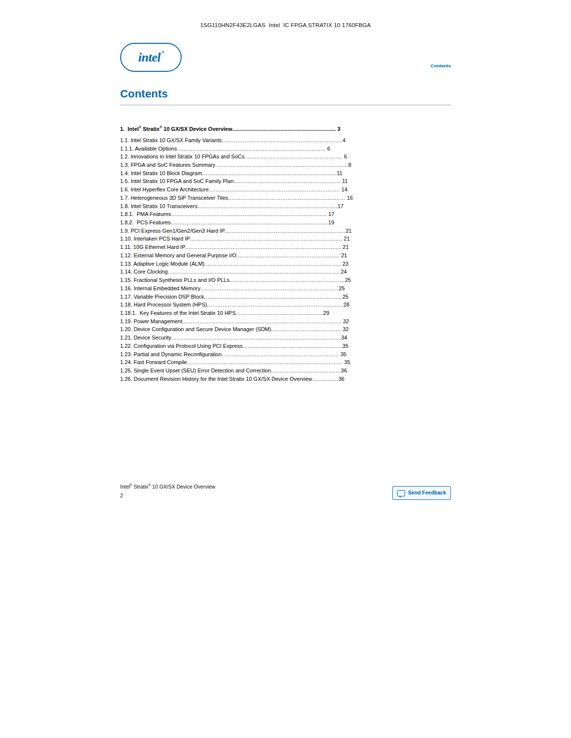1SG110HN2F43E2LGAS Intel IC FPGA STRATIX 10 1760FBGA
intel®
Contents
Contents
1. Intel® Stratix® 10 GX/SX Device Overview..................................................................... 3
1.1. Intel Stratix 10 GX/SX Family Variants..................................................................... 4
1.1.1. Available Options..................................................................................... 6
1.2. Innovations in Intel Stratix 10 FPGAs and SoCs........................................................ 6
1.3. FPGA and SoC Features Summary............................................................................ 8
1.4. Intel Stratix 10 Block Diagram............................................................................. 11
1.5. Intel Stratix 10 FPGA and SoC Family Plan.............................................................. 11
1.6. Intel Hyperflex Core Architecture........................................................................... 14
1.7. Heterogeneous 3D SiP Transceiver Tiles................................................................... 16
1.8. Intel Stratix 10 Transceivers................................................................................ 17
1.8.1. PMA Features......................................................................................... 17
1.8.2. PCS Features.......................................................................................... 19
1.9. PCI Express Gen1/Gen2/Gen3 Hard IP..................................................................... 21
1.10. Interlaken PCS Hard IP....................................................................................... 21
1.11. 10G Ethernet Hard IP......................................................................................... 21
1.12. External Memory and General Purpose I/O........................................................... 21
1.13. Adaptive Logic Module (ALM).............................................................................. 23
1.14. Core Clocking.................................................................................................. 24
1.15. Fractional Synthesis PLLs and I/O PLLs.................................................................. 25
1.16. Internal Embedded Memory............................................................................... 25
1.17. Variable Precision DSP Block............................................................................... 25
1.18. Hard Processor System (HPS)............................................................................. 28
1.18.1. Key Features of the Intel Stratix 10 HPS.................................................. 29
1.19. Power Management........................................................................................... 32
1.20. Device Configuration and Secure Device Manager (SDM)........................................ 32
1.21. Device Security................................................................................................. 34
1.22. Configuration via Protocol Using PCI Express......................................................... 35
1.23. Partial and Dynamic Reconfiguration................................................................... 35
1.24. Fast Forward Compile......................................................................................... 35
1.25. Single Event Upset (SEU) Error Detection and Correction........................................ 36
1.26. Document Revision History for the Intel Stratix 10 GX/SX Device Overview............... 36
Intel® Stratix® 10 GX/SX Device Overview
2
Send Feedback